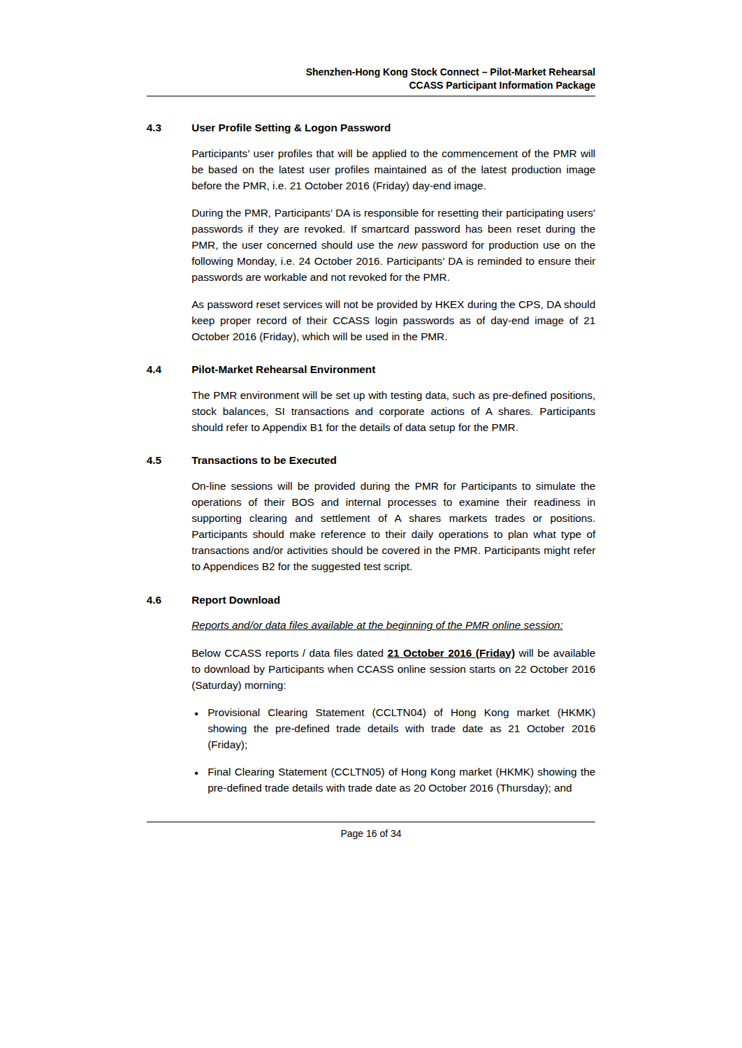Shenzhen-Hong Kong Stock Connect – Pilot-Market Rehearsal CCASS Participant Information Package
4.3 User Profile Setting & Logon Password
Participants’ user profiles that will be applied to the commencement of the PMR will be based on the latest user profiles maintained as of the latest production image before the PMR, i.e. 21 October 2016 (Friday) day-end image.
During the PMR, Participants’ DA is responsible for resetting their participating users’ passwords if they are revoked. If smartcard password has been reset during the PMR, the user concerned should use the new password for production use on the following Monday, i.e. 24 October 2016. Participants’ DA is reminded to ensure their passwords are workable and not revoked for the PMR.
As password reset services will not be provided by HKEX during the CPS, DA should keep proper record of their CCASS login passwords as of day-end image of 21 October 2016 (Friday), which will be used in the PMR.
4.4 Pilot-Market Rehearsal Environment
The PMR environment will be set up with testing data, such as pre-defined positions, stock balances, SI transactions and corporate actions of A shares. Participants should refer to Appendix B1 for the details of data setup for the PMR.
4.5 Transactions to be Executed
On-line sessions will be provided during the PMR for Participants to simulate the operations of their BOS and internal processes to examine their readiness in supporting clearing and settlement of A shares markets trades or positions. Participants should make reference to their daily operations to plan what type of transactions and/or activities should be covered in the PMR. Participants might refer to Appendices B2 for the suggested test script.
4.6 Report Download
Reports and/or data files available at the beginning of the PMR online session:
Below CCASS reports / data files dated 21 October 2016 (Friday) will be available to download by Participants when CCASS online session starts on 22 October 2016 (Saturday) morning:
Provisional Clearing Statement (CCLTN04) of Hong Kong market (HKMK) showing the pre-defined trade details with trade date as 21 October 2016 (Friday);
Final Clearing Statement (CCLTN05) of Hong Kong market (HKMK) showing the pre-defined trade details with trade date as 20 October 2016 (Thursday); and
Page 16 of 34